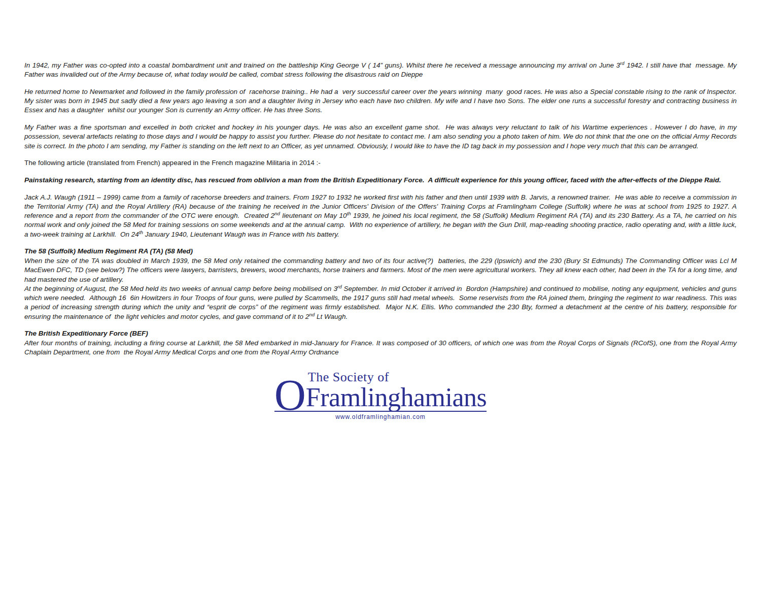In 1942, my Father was co-opted into a coastal bombardment unit and trained on the battleship King George V ( 14” guns). Whilst there he received a message announcing my arrival on June 3rd 1942. I still have that message. My Father was invalided out of the Army because of, what today would be called, combat stress following the disastrous raid on Dieppe
He returned home to Newmarket and followed in the family profession of racehorse training.. He had a very successful career over the years winning many good races. He was also a Special constable rising to the rank of Inspector. My sister was born in 1945 but sadly died a few years ago leaving a son and a daughter living in Jersey who each have two children. My wife and I have two Sons. The elder one runs a successful forestry and contracting business in Essex and has a daughter whilst our younger Son is currently an Army officer. He has three Sons.
My Father was a fine sportsman and excelled in both cricket and hockey in his younger days. He was also an excellent game shot. He was always very reluctant to talk of his Wartime experiences . However I do have, in my possession, several artefacts relating to those days and I would be happy to assist you further. Please do not hesitate to contact me. I am also sending you a photo taken of him. We do not think that the one on the official Army Records site is correct. In the photo I am sending, my Father is standing on the left next to an Officer, as yet unnamed. Obviously, I would like to have the ID tag back in my possession and I hope very much that this can be arranged.
The following article (translated from French) appeared in the French magazine Militaria in 2014 :-
Painstaking research, starting from an identity disc, has rescued from oblivion a man from the British Expeditionary Force. A difficult experience for this young officer, faced with the after-effects of the Dieppe Raid.
Jack A.J. Waugh (1911 – 1999) came from a family of racehorse breeders and trainers. From 1927 to 1932 he worked first with his father and then until 1939 with B. Jarvis, a renowned trainer. He was able to receive a commission in the Territorial Army (TA) and the Royal Artillery (RA) because of the training he received in the Junior Officers' Division of the Offers' Training Corps at Framlingham College (Suffolk) where he was at school from 1925 to 1927. A reference and a report from the commander of the OTC were enough. Created 2nd lieutenant on May 10th 1939, he joined his local regiment, the 58 (Suffolk) Medium Regiment RA (TA) and its 230 Battery. As a TA, he carried on his normal work and only joined the 58 Med for training sessions on some weekends and at the annual camp. With no experience of artillery, he began with the Gun Drill, map-reading shooting practice, radio operating and, with a little luck, a two-week training at Larkhill. On 24th January 1940, Lieutenant Waugh was in France with his battery.
The 58 (Suffolk) Medium Regiment RA (TA) (58 Med)
When the size of the TA was doubled in March 1939, the 58 Med only retained the commanding battery and two of its four active(?) batteries, the 229 (Ipswich) and the 230 (Bury St Edmunds) The Commanding Officer was Lcl M MacEwen DFC, TD (see below?) The officers were lawyers, barristers, brewers, wood merchants, horse trainers and farmers. Most of the men were agricultural workers. They all knew each other, had been in the TA for a long time, and had mastered the use of artillery.
At the beginning of August, the 58 Med held its two weeks of annual camp before being mobilised on 3rd September. In mid October it arrived in Bordon (Hampshire) and continued to mobilise, noting any equipment, vehicles and guns which were needed. Although 16 6in Howitzers in four Troops of four guns, were pulled by Scammells, the 1917 guns still had metal wheels. Some reservists from the RA joined them, bringing the regiment to war readiness. This was a period of increasing strength during which the unity and “esprit de corps” of the regiment was firmly established. Major N.K. Ellis. Who commanded the 230 Bty, formed a detachment at the centre of his battery, responsible for ensuring the maintenance of the light vehicles and motor cycles, and gave command of it to 2nd Lt Waugh.
The British Expeditionary Force (BEF)
After four months of training, including a firing course at Larkhill, the 58 Med embarked in mid-January for France. It was composed of 30 officers, of which one was from the Royal Corps of Signals (RCofS), one from the Royal Army Chaplain Department, one from the Royal Army Medical Corps and one from the Royal Army Ordnance
O
The Society of
Framlinghamians
www.oldframlinghamian.com